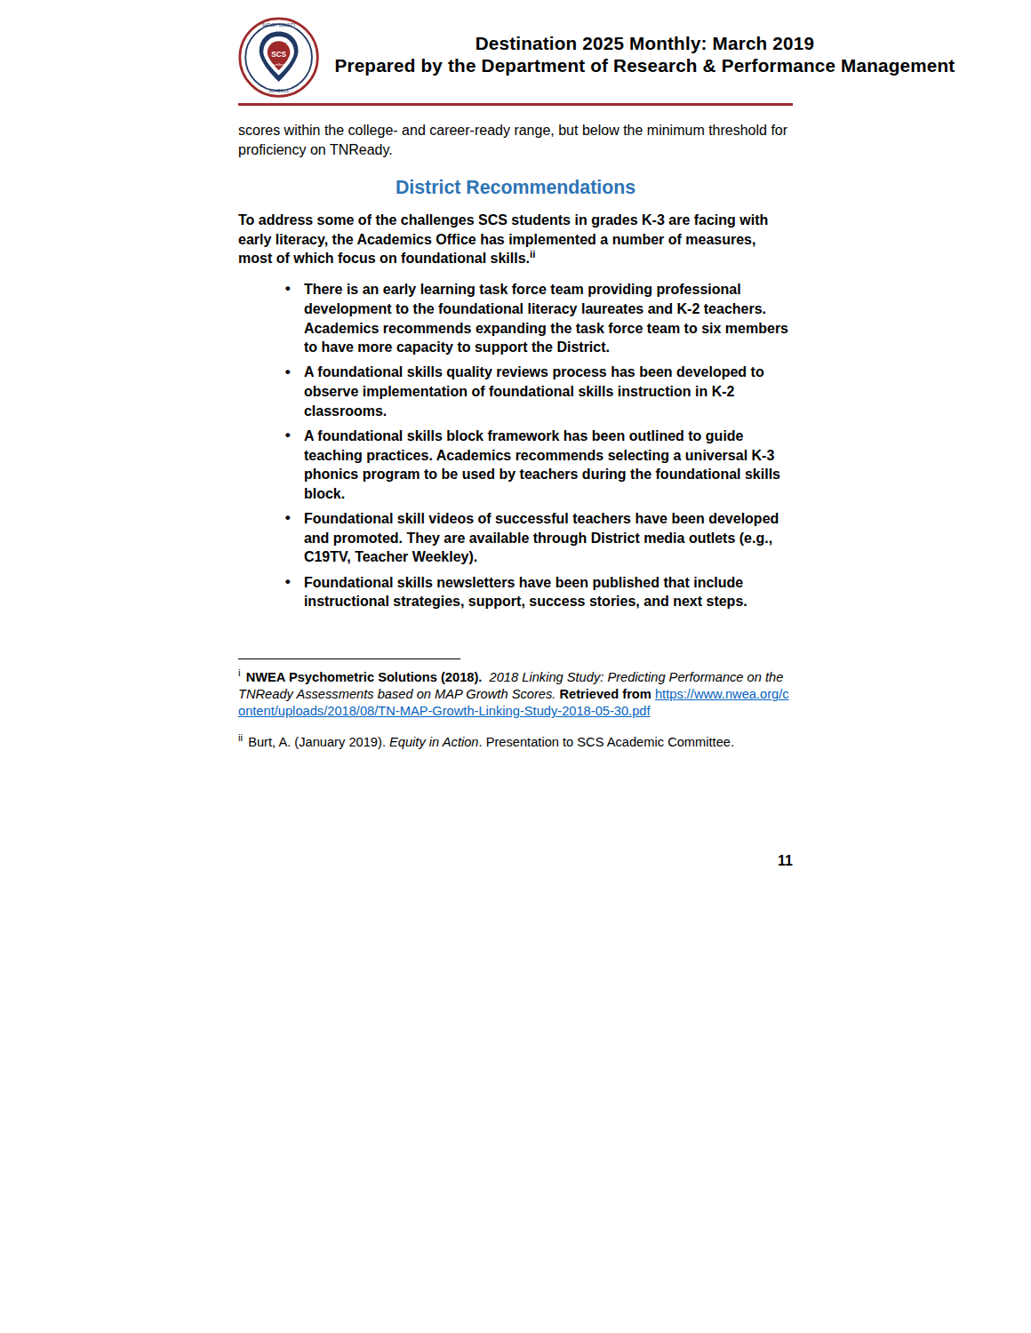SCS Excellence SHELBY COUNTY SCHOOLS
Destination 2025 Monthly: March 2019
Prepared by the Department of Research & Performance Management
scores within the college- and career-ready range, but below the minimum threshold for proficiency on TNReady.
District Recommendations
To address some of the challenges SCS students in grades K-3 are facing with early literacy, the Academics Office has implemented a number of measures, most of which focus on foundational skills.ii
There is an early learning task force team providing professional development to the foundational literacy laureates and K-2 teachers. Academics recommends expanding the task force team to six members to have more capacity to support the District.
A foundational skills quality reviews process has been developed to observe implementation of foundational skills instruction in K-2 classrooms.
A foundational skills block framework has been outlined to guide teaching practices. Academics recommends selecting a universal K-3 phonics program to be used by teachers during the foundational skills block.
Foundational skill videos of successful teachers have been developed and promoted. They are available through District media outlets (e.g., C19TV, Teacher Weekley).
Foundational skills newsletters have been published that include instructional strategies, support, success stories, and next steps.
i NWEA Psychometric Solutions (2018). 2018 Linking Study: Predicting Performance on the TNReady Assessments based on MAP Growth Scores. Retrieved from https://www.nwea.org/content/uploads/2018/08/TN-MAP-Growth-Linking-Study-2018-05-30.pdf
ii Burt, A. (January 2019). Equity in Action. Presentation to SCS Academic Committee.
11